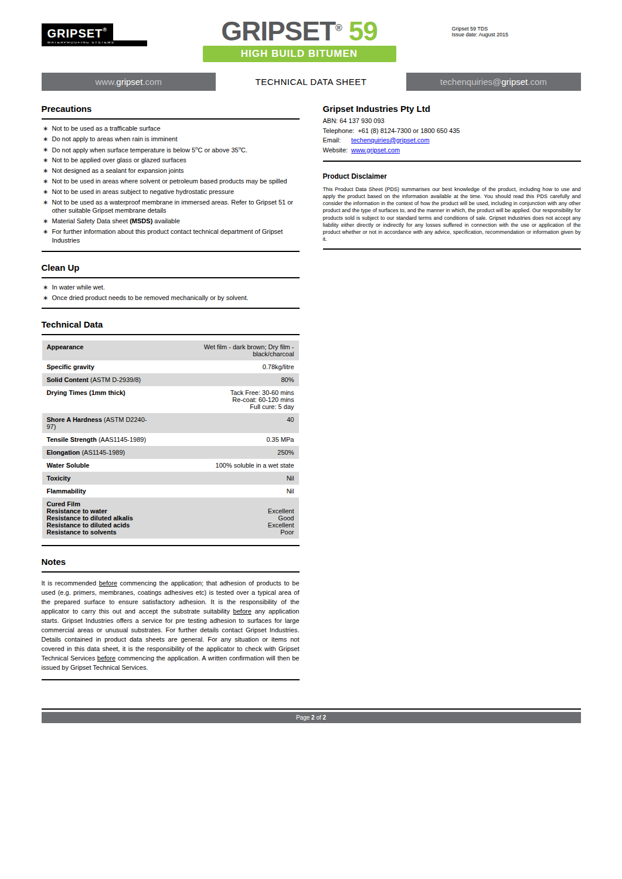GRIPSET®
WATERPROOFING SYSTEMS
GRIPSET® 59
HIGH BUILD BITUMEN
Gripset 59 TDS
Issue date: August 2015
www. gripset.com
TECHNICAL DATA SHEET
techenquiries@gripset.com
Precautions
Not to be used as a trafficable surface
Do not apply to areas when rain is imminent
Do not apply when surface temperature is below 5oC or above 35oC.
Not to be applied over glass or glazed surfaces
Not designed as a sealant for expansion joints
Not to be used in areas where solvent or petroleum based products may be spilled
Not to be used in areas subject to negative hydrostatic pressure
Not to be used as a waterproof membrane in immersed areas. Refer to Gripset 51 or other suitable Gripset membrane details
Material Safety Data sheet (MSDS) available
For further information about this product contact technical department of Gripset Industries
Clean Up
In water while wet.
Once dried product needs to be removed mechanically or by solvent.
Technical Data
| Appearance | Wet film - dark brown; Dry film - black/charcoal |
| Specific gravity | 0.78kg/litre |
| Solid Content (ASTM D-2939/8) | 80% |
| Drying Times (1mm thick) | Tack Free: 30-60 mins Re-coat: 60-120 mins Full cure: 5 day |
| Shore A Hardness (ASTM D2240-97) | 40 |
| Tensile Strength (AAS1145-1989) | 0.35 MPa |
| Elongation (AS1145-1989) | 250% |
| Water Soluble | 100% soluble in a wet state |
| Toxicity | Nil |
| Flammability | Nil |
| Cured Film Resistance to water Resistance to diluted alkalis Resistance to diluted acids Resistance to solvents | Excellent Good Excellent Poor |
Notes
It is recommended before commencing the application; that adhesion of products to be used (e.g. primers, membranes, coatings adhesives etc) is tested over a typical area of the prepared surface to ensure satisfactory adhesion. It is the responsibility of the applicator to carry this out and accept the substrate suitability before any application starts. Gripset Industries offers a service for pre testing adhesion to surfaces for large commercial areas or unusual substrates. For further details contact Gripset Industries. Details contained in product data sheets are general. For any situation or items not covered in this data sheet, it is the responsibility of the applicator to check with Gripset Technical Services before commencing the application. A written confirmation will then be issued by Gripset Technical Services.
Gripset Industries Pty Ltd
ABN: 64 137 930 093
Telephone: +61 (8) 8124-7300 or 1800 650 435
| Email: | techenquiries@gripset.com |
| Website: | www.gripset.com |
Product Disclaimer
This Product Data Sheet (PDS) summarises our best knowledge of the product, including how to use and apply the product based on the information available at the time. You should read this PDS carefully and consider the information in the context of how the product will be used, including in conjunction with any other product and the type of surfaces to, and the manner in which, the product will be applied. Our responsibility for products sold is subject to our standard terms and conditions of sale. Gripset Industries does not accept any liability either directly or indirectly for any losses suffered in connection with the use or application of the product whether or not in accordance with any advice, specification, recommendation or information given by it.
Page 2 of 2